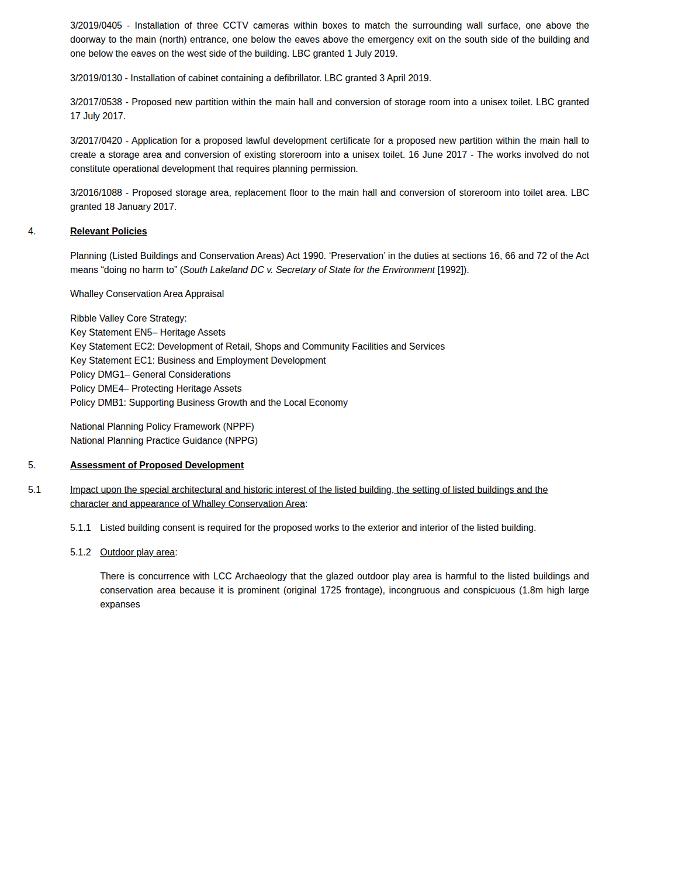3/2019/0405 - Installation of three CCTV cameras within boxes to match the surrounding wall surface, one above the doorway to the main (north) entrance, one below the eaves above the emergency exit on the south side of the building and one below the eaves on the west side of the building. LBC granted 1 July 2019.
3/2019/0130 - Installation of cabinet containing a defibrillator. LBC granted 3 April 2019.
3/2017/0538 - Proposed new partition within the main hall and conversion of storage room into a unisex toilet. LBC granted 17 July 2017.
3/2017/0420 - Application for a proposed lawful development certificate for a proposed new partition within the main hall to create a storage area and conversion of existing storeroom into a unisex toilet. 16 June 2017 - The works involved do not constitute operational development that requires planning permission.
3/2016/1088 - Proposed storage area, replacement floor to the main hall and conversion of storeroom into toilet area. LBC granted 18 January 2017.
4.
Relevant Policies
Planning (Listed Buildings and Conservation Areas) Act 1990. ‘Preservation’ in the duties at sections 16, 66 and 72 of the Act means “doing no harm to” (South Lakeland DC v. Secretary of State for the Environment [1992]).
Whalley Conservation Area Appraisal
Ribble Valley Core Strategy:
Key Statement EN5– Heritage Assets
Key Statement EC2: Development of Retail, Shops and Community Facilities and Services
Key Statement EC1: Business and Employment Development
Policy DMG1– General Considerations
Policy DME4– Protecting Heritage Assets
Policy DMB1: Supporting Business Growth and the Local Economy
National Planning Policy Framework (NPPF)
National Planning Practice Guidance (NPPG)
5.
Assessment of Proposed Development
5.1
Impact upon the special architectural and historic interest of the listed building, the setting of listed buildings and the character and appearance of Whalley Conservation Area:
5.1.1
Listed building consent is required for the proposed works to the exterior and interior of the listed building.
5.1.2
Outdoor play area:
There is concurrence with LCC Archaeology that the glazed outdoor play area is harmful to the listed buildings and conservation area because it is prominent (original 1725 frontage), incongruous and conspicuous (1.8m high large expanses